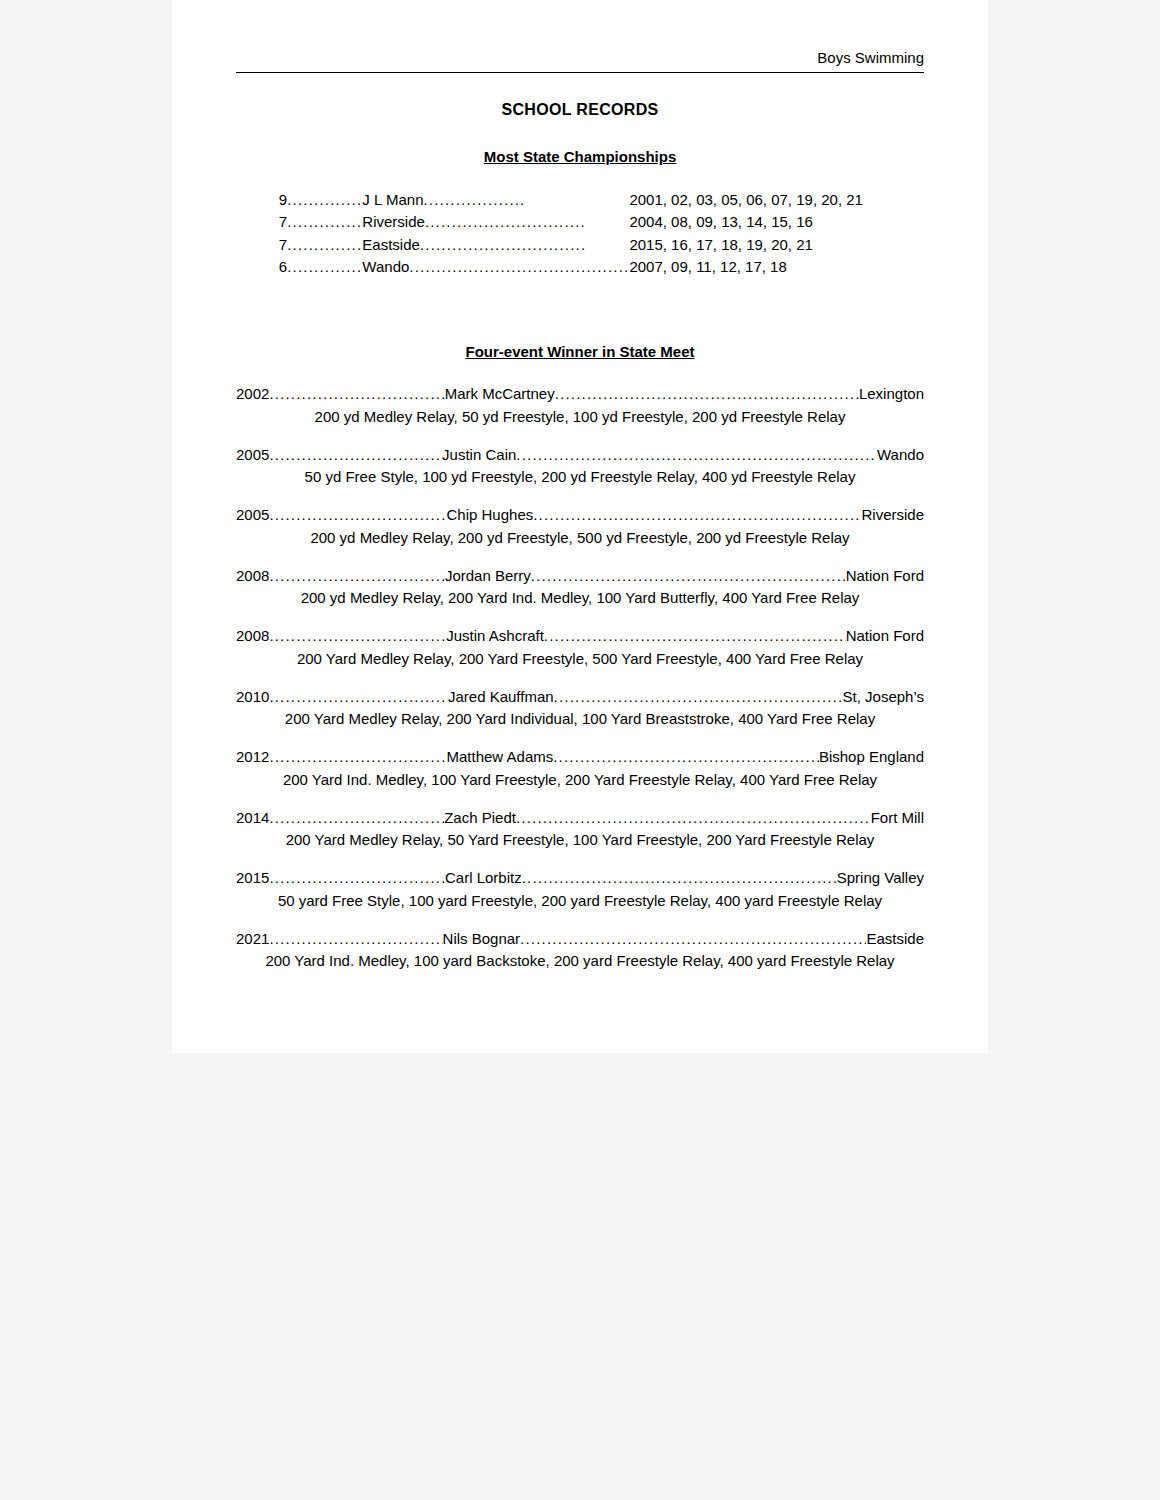Boys Swimming
SCHOOL RECORDS
Most State Championships
| 9 .............. | J L Mann ................... | 2001, 02, 03, 05, 06, 07, 19, 20, 21 |
| 7 .............. | Riverside .............................. | 2004, 08, 09, 13, 14, 15, 16 |
| 7 .............. | Eastside ............................... | 2015, 16, 17, 18, 19, 20, 21 |
| 6 .............. | Wando ......................................... | 2007, 09, 11, 12, 17, 18 |
Four-event Winner in State Meet
2002 .................................. Mark McCartney ........................................................... Lexington
200 yd Medley Relay, 50 yd Freestyle, 100 yd Freestyle, 200 yd Freestyle Relay
2005 .................................. Justin Cain ....................................................................... Wando
50 yd Free Style, 100 yd Freestyle, 200 yd Freestyle Relay, 400 yd Freestyle Relay
2005 .................................. Chip Hughes ............................................................... Riverside
200 yd Medley Relay, 200 yd Freestyle, 500 yd Freestyle, 200 yd Freestyle Relay
2008 .................................. Jordan Berry ............................................................. Nation Ford
200 yd Medley Relay, 200 Yard Ind. Medley, 100 Yard Butterfly, 400 Yard Free Relay
2008 .................................. Justin Ashcraft .......................................................... Nation Ford
200 Yard Medley Relay, 200 Yard Freestyle, 500 Yard Freestyle, 400 Yard Free Relay
2010 .................................. Jared Kauffman ....................................................... St, Joseph’s
200 Yard Medley Relay, 200 Yard Individual, 100 Yard Breaststroke, 400 Yard Free Relay
2012 .................................. Matthew Adams ................................................... Bishop England
200 Yard Ind. Medley, 100 Yard Freestyle, 200 Yard Freestyle Relay, 400 Yard Free Relay
2014 .................................. Zach Piedt ..................................................................... Fort Mill
200 Yard Medley Relay, 50 Yard Freestyle, 100 Yard Freestyle, 200 Yard Freestyle Relay
2015 .................................. Carl Lorbitz ............................................................. Spring Valley
50 yard Free Style, 100 yard Freestyle, 200 yard Freestyle Relay, 400 yard Freestyle Relay
2021 .................................. Nils Bognar .................................................................... Eastside
200 Yard Ind. Medley, 100 yard Backstoke, 200 yard Freestyle Relay, 400 yard Freestyle Relay